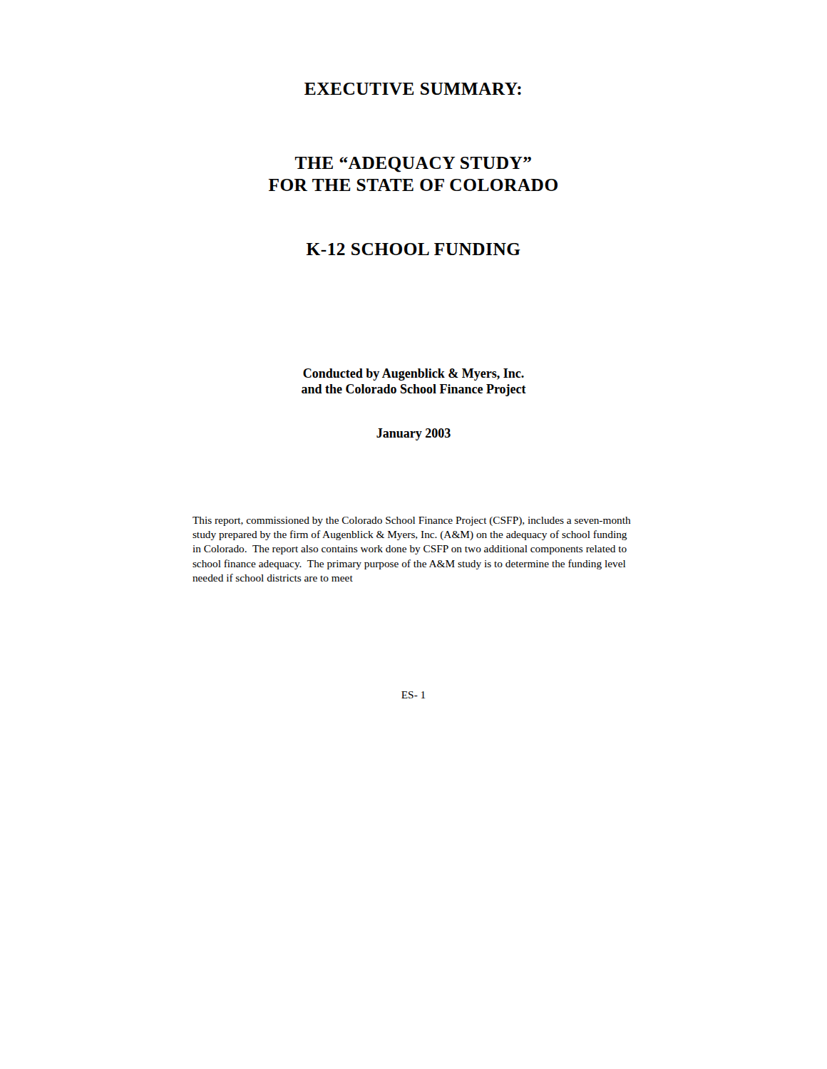EXECUTIVE SUMMARY:
THE “ADEQUACY STUDY”
FOR THE STATE OF COLORADO
K-12 SCHOOL FUNDING
Conducted by Augenblick & Myers, Inc.
and the Colorado School Finance Project
January 2003
This report, commissioned by the Colorado School Finance Project (CSFP), includes a seven-month study prepared by the firm of Augenblick & Myers, Inc. (A&M) on the adequacy of school funding in Colorado. The report also contains work done by CSFP on two additional components related to school finance adequacy. The primary purpose of the A&M study is to determine the funding level needed if school districts are to meet
ES- 1